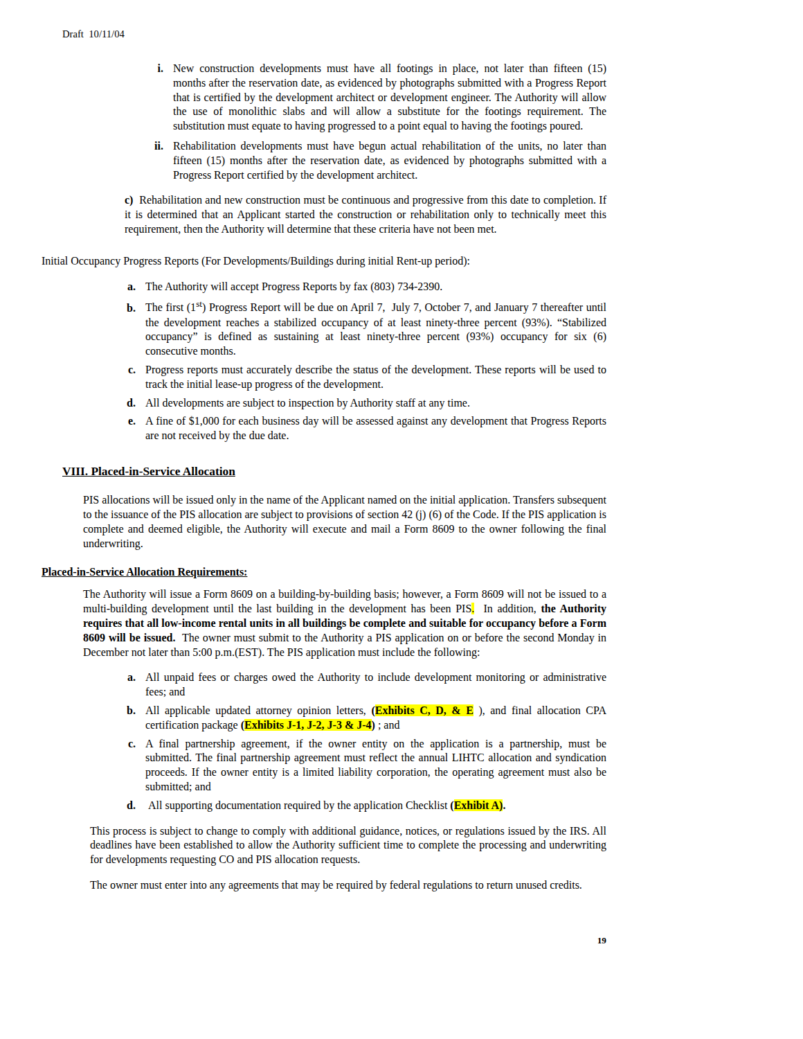Draft 10/11/04
New construction developments must have all footings in place, not later than fifteen (15) months after the reservation date, as evidenced by photographs submitted with a Progress Report that is certified by the development architect or development engineer. The Authority will allow the use of monolithic slabs and will allow a substitute for the footings requirement. The substitution must equate to having progressed to a point equal to having the footings poured.
Rehabilitation developments must have begun actual rehabilitation of the units, no later than fifteen (15) months after the reservation date, as evidenced by photographs submitted with a Progress Report certified by the development architect.
c) Rehabilitation and new construction must be continuous and progressive from this date to completion. If it is determined that an Applicant started the construction or rehabilitation only to technically meet this requirement, then the Authority will determine that these criteria have not been met.
Initial Occupancy Progress Reports (For Developments/Buildings during initial Rent-up period):
The Authority will accept Progress Reports by fax (803) 734-2390.
The first (1st) Progress Report will be due on April 7, July 7, October 7, and January 7 thereafter until the development reaches a stabilized occupancy of at least ninety-three percent (93%). “Stabilized occupancy” is defined as sustaining at least ninety-three percent (93%) occupancy for six (6) consecutive months.
Progress reports must accurately describe the status of the development. These reports will be used to track the initial lease-up progress of the development.
All developments are subject to inspection by Authority staff at any time.
A fine of $1,000 for each business day will be assessed against any development that Progress Reports are not received by the due date.
VIII. Placed-in-Service Allocation
PIS allocations will be issued only in the name of the Applicant named on the initial application. Transfers subsequent to the issuance of the PIS allocation are subject to provisions of section 42 (j) (6) of the Code. If the PIS application is complete and deemed eligible, the Authority will execute and mail a Form 8609 to the owner following the final underwriting.
Placed-in-Service Allocation Requirements:
The Authority will issue a Form 8609 on a building-by-building basis; however, a Form 8609 will not be issued to a multi-building development until the last building in the development has been PIS. In addition, the Authority requires that all low-income rental units in all buildings be complete and suitable for occupancy before a Form 8609 will be issued. The owner must submit to the Authority a PIS application on or before the second Monday in December not later than 5:00 p.m.(EST). The PIS application must include the following:
All unpaid fees or charges owed the Authority to include development monitoring or administrative fees; and
All applicable updated attorney opinion letters, (Exhibits C, D, & E ), and final allocation CPA certification package (Exhibits J-1, J-2, J-3 & J-4) ; and
A final partnership agreement, if the owner entity on the application is a partnership, must be submitted. The final partnership agreement must reflect the annual LIHTC allocation and syndication proceeds. If the owner entity is a limited liability corporation, the operating agreement must also be submitted; and
All supporting documentation required by the application Checklist (Exhibit A).
This process is subject to change to comply with additional guidance, notices, or regulations issued by the IRS. All deadlines have been established to allow the Authority sufficient time to complete the processing and underwriting for developments requesting CO and PIS allocation requests.
The owner must enter into any agreements that may be required by federal regulations to return unused credits.
19